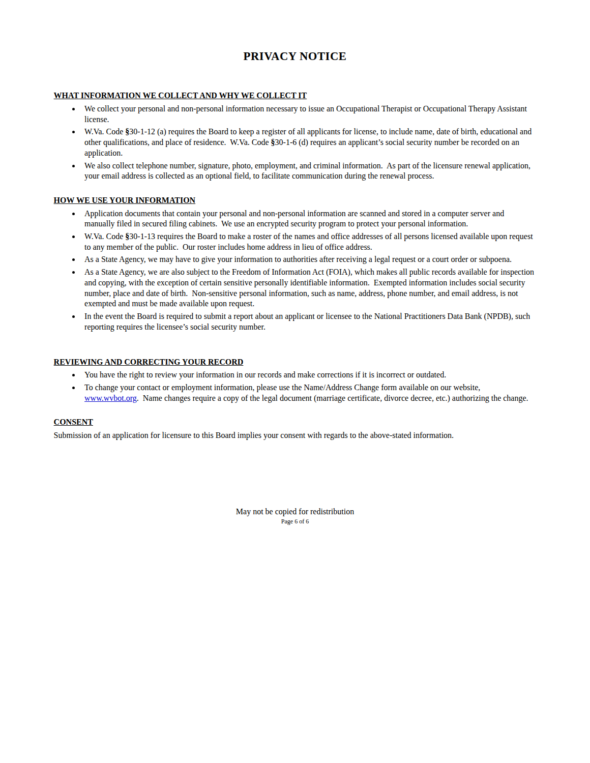PRIVACY NOTICE
WHAT INFORMATION WE COLLECT AND WHY WE COLLECT IT
We collect your personal and non-personal information necessary to issue an Occupational Therapist or Occupational Therapy Assistant license.
W.Va. Code §30-1-12 (a) requires the Board to keep a register of all applicants for license, to include name, date of birth, educational and other qualifications, and place of residence. W.Va. Code §30-1-6 (d) requires an applicant’s social security number be recorded on an application.
We also collect telephone number, signature, photo, employment, and criminal information. As part of the licensure renewal application, your email address is collected as an optional field, to facilitate communication during the renewal process.
HOW WE USE YOUR INFORMATION
Application documents that contain your personal and non-personal information are scanned and stored in a computer server and manually filed in secured filing cabinets. We use an encrypted security program to protect your personal information.
W.Va. Code §30-1-13 requires the Board to make a roster of the names and office addresses of all persons licensed available upon request to any member of the public. Our roster includes home address in lieu of office address.
As a State Agency, we may have to give your information to authorities after receiving a legal request or a court order or subpoena.
As a State Agency, we are also subject to the Freedom of Information Act (FOIA), which makes all public records available for inspection and copying, with the exception of certain sensitive personally identifiable information. Exempted information includes social security number, place and date of birth. Non-sensitive personal information, such as name, address, phone number, and email address, is not exempted and must be made available upon request.
In the event the Board is required to submit a report about an applicant or licensee to the National Practitioners Data Bank (NPDB), such reporting requires the licensee’s social security number.
REVIEWING AND CORRECTING YOUR RECORD
You have the right to review your information in our records and make corrections if it is incorrect or outdated.
To change your contact or employment information, please use the Name/Address Change form available on our website, www.wvbot.org. Name changes require a copy of the legal document (marriage certificate, divorce decree, etc.) authorizing the change.
CONSENT
Submission of an application for licensure to this Board implies your consent with regards to the above-stated information.
May not be copied for redistribution Page 6 of 6